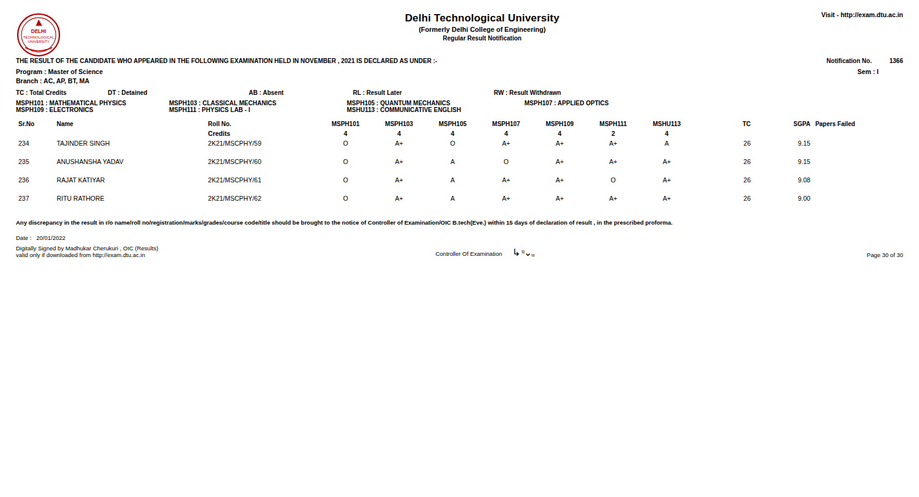DELHI TECHNOLOGICAL UNIVERSITY
Delhi Technological University
(Formerly Delhi College of Engineering)
Regular Result Notification
Visit - http://exam.dtu.ac.in
THE RESULT OF THE CANDIDATE WHO APPEARED IN THE FOLLOWING EXAMINATION HELD IN NOVEMBER , 2021 IS DECLARED AS UNDER :-
Notification No. 1366
Program : Master of Science
Sem : I
Branch : AC, AP, BT, MA
TC : Total Credits
DT : Detained
AB : Absent
RL : Result Later
RW : Result Withdrawn
MSPH101 : MATHEMATICAL PHYSICS
MSPH103 : CLASSICAL MECHANICS
MSPH105 : QUANTUM MECHANICS
MSPH107 : APPLIED OPTICS
MSPH109 : ELECTRONICS
MSPH111 : PHYSICS LAB - I
MSHU113 : COMMUNICATIVE ENGLISH
| Sr.No | Name | Roll No. | MSPH101 | MSPH103 | MSPH105 | MSPH107 | MSPH109 | MSPH111 | MSHU113 | TC | SGPA | Papers Failed |
| --- | --- | --- | --- | --- | --- | --- | --- | --- | --- | --- | --- | --- |
| | | Credits | 4 | 4 | 4 | 4 | 4 | 2 | 4 | | | |
| 234 | TAJINDER SINGH | 2K21/MSCPHY/59 | O | A+ | O | A+ | A+ | A+ | A | 26 | 9.15 | |
| 235 | ANUSHANSHA YADAV | 2K21/MSCPHY/60 | O | A+ | A | O | A+ | A+ | A+ | 26 | 9.15 | |
| 236 | RAJAT KATIYAR | 2K21/MSCPHY/61 | O | A+ | A | A+ | A+ | O | A+ | 26 | 9.08 | |
| 237 | RITU RATHORE | 2K21/MSCPHY/62 | O | A+ | A | A+ | A+ | A+ | A+ | 26 | 9.00 | |
Any discrepancy in the result in r/o name/roll no/registration/marks/grades/course code/title should be brought to the notice of Controller of Examination/OIC B.tech(Eve.) within 15 days of declaration of result , in the prescribed proforma.
Date : 20/01/2022
Digitally Signed by Madhukar Cherukuri , OIC (Results)
valid only if downloaded from http://exam.dtu.ac.in
Controller Of Examination ↳ ᵘ⌄ᵤ
Page 30 of 30